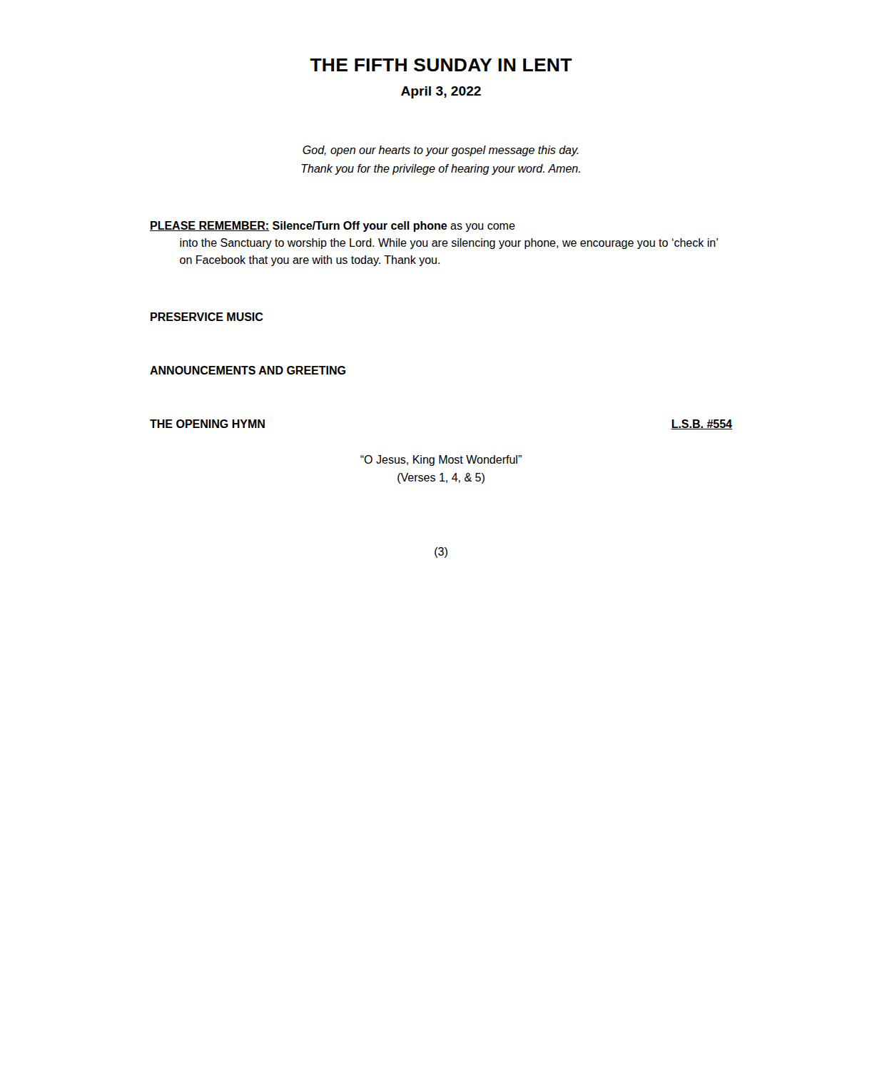THE FIFTH SUNDAY IN LENT
April 3, 2022
God, open our hearts to your gospel message this day.
Thank you for the privilege of hearing your word. Amen.
PLEASE REMEMBER: Silence/Turn Off your cell phone as you come into the Sanctuary to worship the Lord. While you are silencing your phone, we encourage you to ‘check in’ on Facebook that you are with us today. Thank you.
PRESERVICE MUSIC
ANNOUNCEMENTS AND GREETING
THE OPENING HYMN
L.S.B. #554
“O Jesus, King Most Wonderful”
(Verses 1, 4, & 5)
(3)